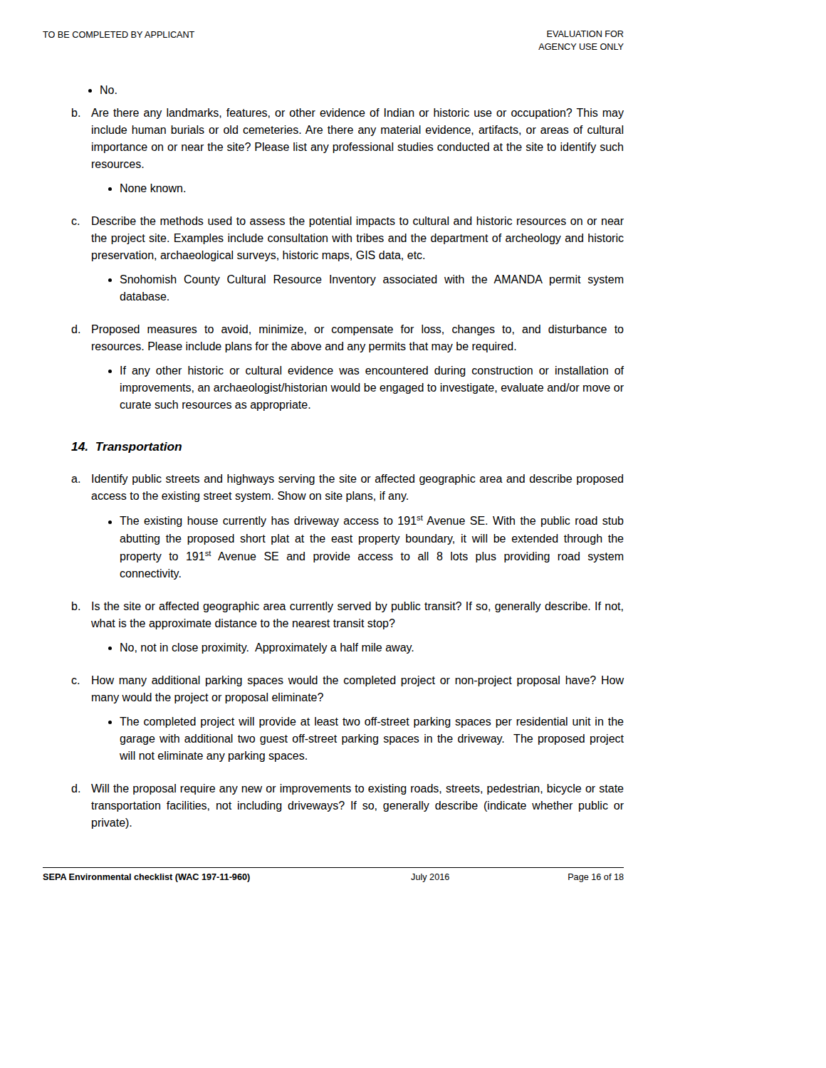TO BE COMPLETED BY APPLICANT
EVALUATION FOR
AGENCY USE ONLY
No.
b.
Are there any landmarks, features, or other evidence of Indian or historic use or occupation? This may include human burials or old cemeteries. Are there any material evidence, artifacts, or areas of cultural importance on or near the site? Please list any professional studies conducted at the site to identify such resources.
None known.
c.
Describe the methods used to assess the potential impacts to cultural and historic resources on or near the project site. Examples include consultation with tribes and the department of archeology and historic preservation, archaeological surveys, historic maps, GIS data, etc.
Snohomish County Cultural Resource Inventory associated with the AMANDA permit system database.
d.
Proposed measures to avoid, minimize, or compensate for loss, changes to, and disturbance to resources. Please include plans for the above and any permits that may be required.
If any other historic or cultural evidence was encountered during construction or installation of improvements, an archaeologist/historian would be engaged to investigate, evaluate and/or move or curate such resources as appropriate.
14. Transportation
a.
Identify public streets and highways serving the site or affected geographic area and describe proposed access to the existing street system. Show on site plans, if any.
The existing house currently has driveway access to 191st Avenue SE. With the public road stub abutting the proposed short plat at the east property boundary, it will be extended through the property to 191st Avenue SE and provide access to all 8 lots plus providing road system connectivity.
b.
Is the site or affected geographic area currently served by public transit? If so, generally describe. If not, what is the approximate distance to the nearest transit stop?
No, not in close proximity. Approximately a half mile away.
c.
How many additional parking spaces would the completed project or non-project proposal have? How many would the project or proposal eliminate?
The completed project will provide at least two off-street parking spaces per residential unit in the garage with additional two guest off-street parking spaces in the driveway. The proposed project will not eliminate any parking spaces.
d.
Will the proposal require any new or improvements to existing roads, streets, pedestrian, bicycle or state transportation facilities, not including driveways? If so, generally describe (indicate whether public or private).
SEPA Environmental checklist (WAC 197-11-960)
July 2016
Page 16 of 18